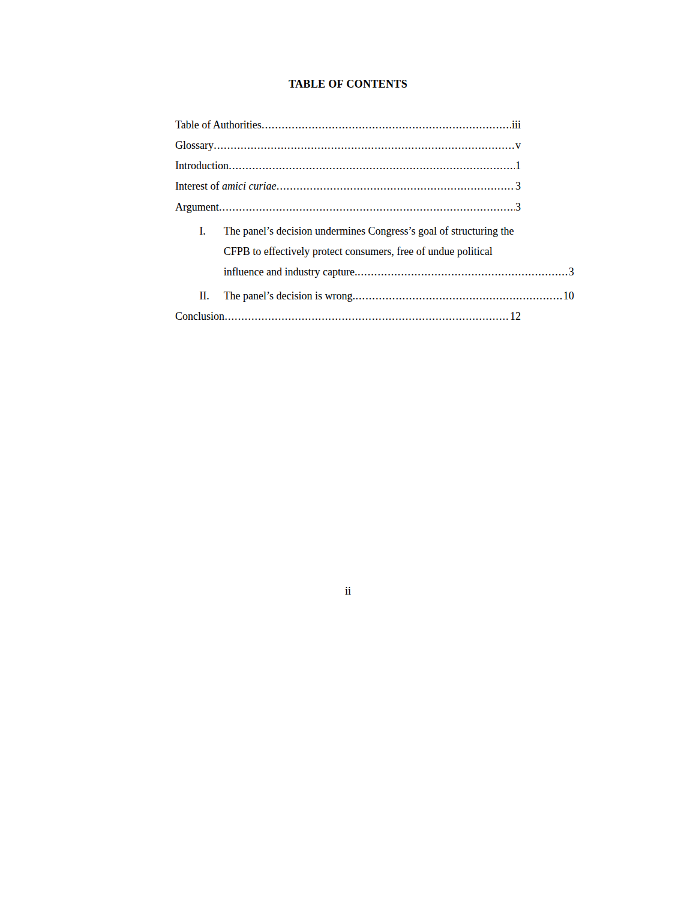TABLE OF CONTENTS
Table of Authorities .................................................................................................. iii
Glossary ................................................................................................................. v
Introduction .......................................................................................................... 1
Interest of amici curiae ................................................................................................. 3
Argument ............................................................................................................... 3
I. The panel’s decision undermines Congress’s goal of structuring the CFPB to effectively protect consumers, free of undue political influence and industry capture. ............................................................... 3
II. The panel’s decision is wrong. .............................................................. 10
Conclusion ........................................................................................................... 12
ii